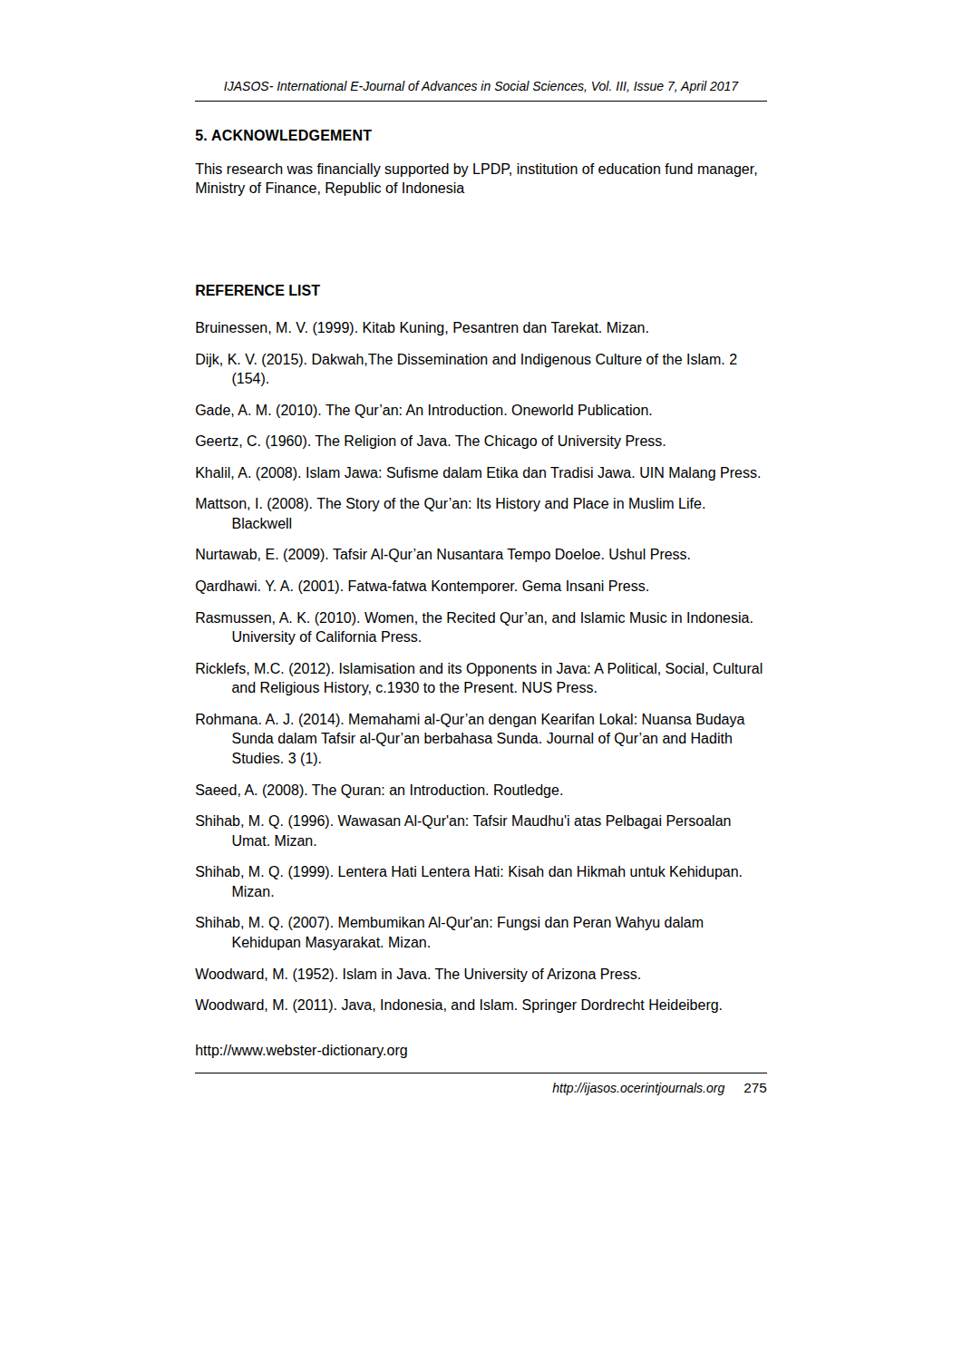IJASOS- International E-Journal of Advances in Social Sciences, Vol. III, Issue 7, April 2017
5. ACKNOWLEDGEMENT
This research was financially supported by LPDP, institution of education fund manager, Ministry of Finance, Republic of Indonesia
REFERENCE LIST
Bruinessen, M. V. (1999). Kitab Kuning, Pesantren dan Tarekat. Mizan.
Dijk, K. V. (2015). Dakwah,The Dissemination and Indigenous Culture of the Islam. 2 (154).
Gade, A. M. (2010). The Qur’an: An Introduction. Oneworld Publication.
Geertz, C. (1960). The Religion of Java. The Chicago of University Press.
Khalil, A. (2008). Islam Jawa: Sufisme dalam Etika dan Tradisi Jawa. UIN Malang Press.
Mattson, I. (2008). The Story of the Qur’an: Its History and Place in Muslim Life. Blackwell
Nurtawab, E. (2009). Tafsir Al-Qur’an Nusantara Tempo Doeloe. Ushul Press.
Qardhawi. Y. A. (2001). Fatwa-fatwa Kontemporer. Gema Insani Press.
Rasmussen, A. K. (2010). Women, the Recited Qur’an, and Islamic Music in Indonesia. University of California Press.
Ricklefs, M.C. (2012). Islamisation and its Opponents in Java: A Political, Social, Cultural and Religious History, c.1930 to the Present. NUS Press.
Rohmana. A. J. (2014). Memahami al-Qur’an dengan Kearifan Lokal: Nuansa Budaya Sunda dalam Tafsir al-Qur’an berbahasa Sunda. Journal of Qur’an and Hadith Studies. 3 (1).
Saeed, A. (2008). The Quran: an Introduction. Routledge.
Shihab, M. Q. (1996). Wawasan Al-Qur'an: Tafsir Maudhu'i atas Pelbagai Persoalan Umat. Mizan.
Shihab, M. Q. (1999). Lentera Hati Lentera Hati: Kisah dan Hikmah untuk Kehidupan. Mizan.
Shihab, M. Q. (2007). Membumikan Al-Qur'an: Fungsi dan Peran Wahyu dalam Kehidupan Masyarakat. Mizan.
Woodward, M. (1952). Islam in Java. The University of Arizona Press.
Woodward, M. (2011). Java, Indonesia, and Islam. Springer Dordrecht Heideiberg.
http://www.webster-dictionary.org
http://ijasos.ocerintjournals.org 275